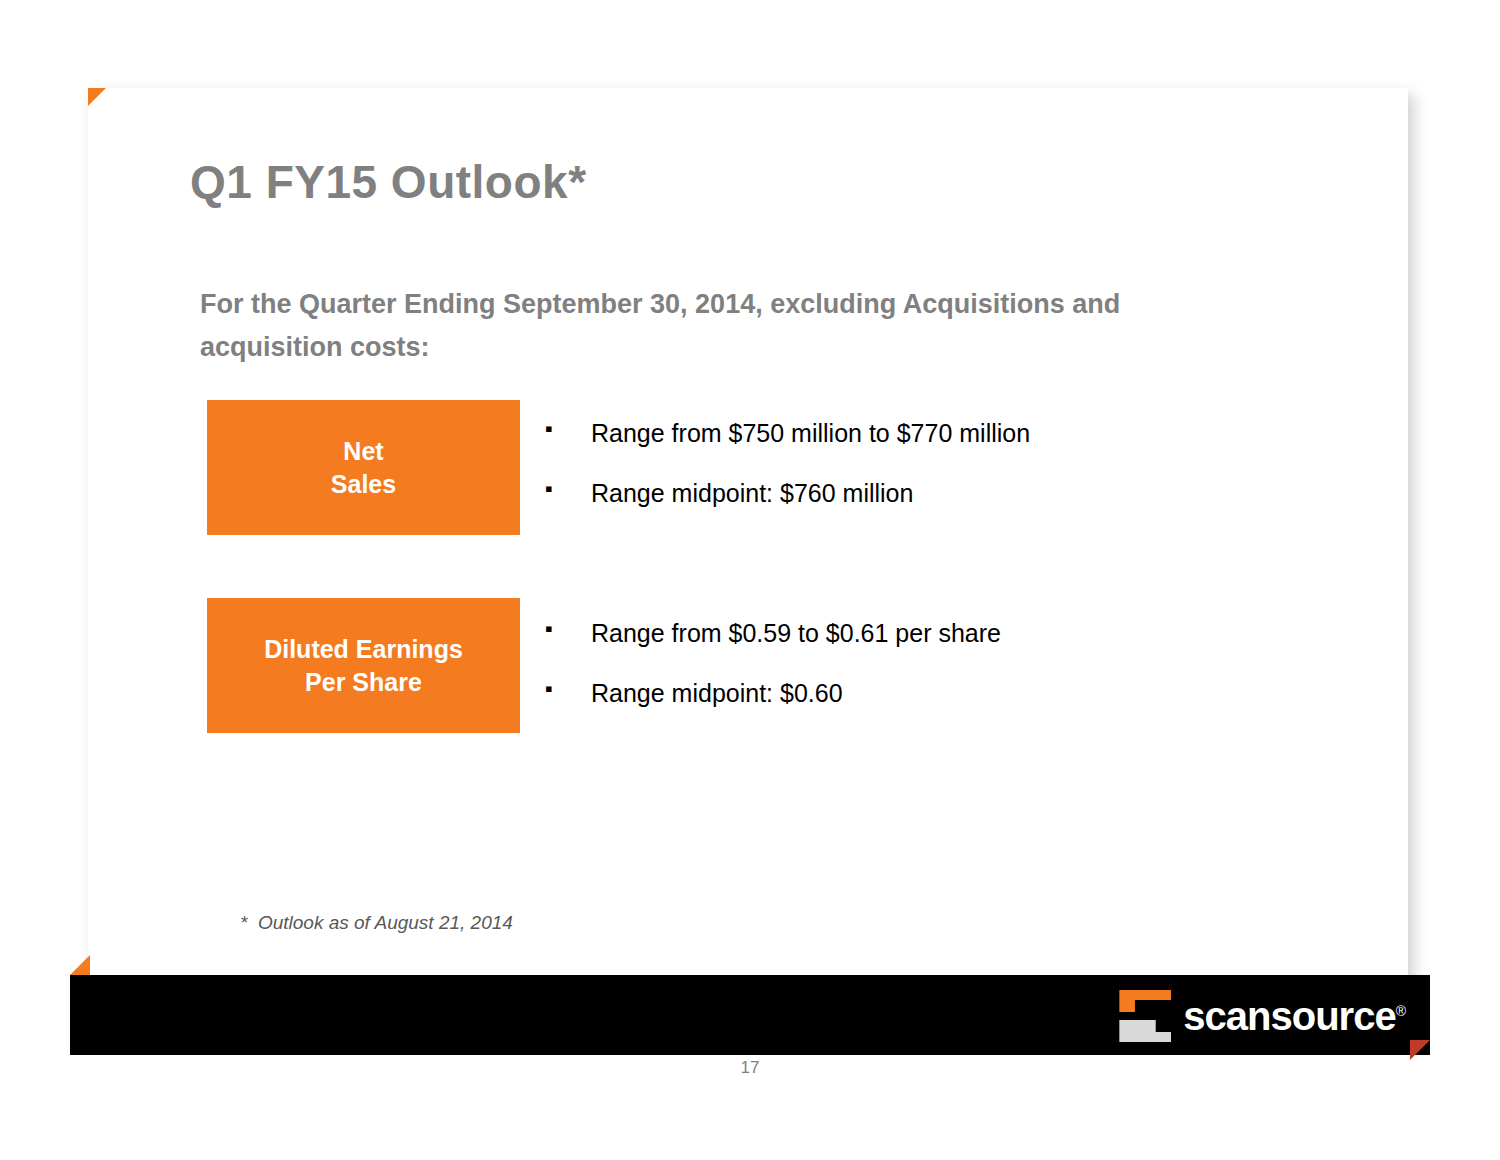Q1 FY15 Outlook*
For the Quarter Ending September 30, 2014, excluding Acquisitions and acquisition costs:
Net
Sales
Range from $750 million to $770 million
Range midpoint: $760 million
Diluted Earnings
Per Share
Range from $0.59 to $0.61 per share
Range midpoint: $0.60
* Outlook as of August 21, 2014
scansource®
17